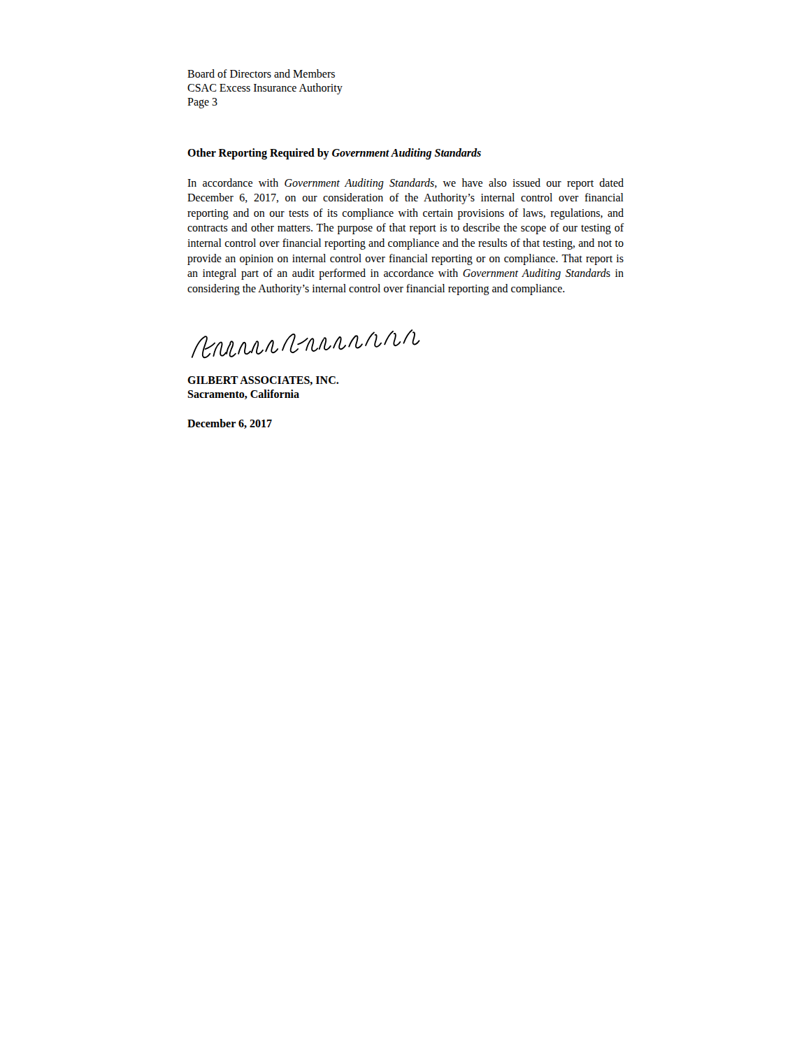Board of Directors and Members
CSAC Excess Insurance Authority
Page 3
Other Reporting Required by Government Auditing Standards
In accordance with Government Auditing Standards, we have also issued our report dated December 6, 2017, on our consideration of the Authority’s internal control over financial reporting and on our tests of its compliance with certain provisions of laws, regulations, and contracts and other matters. The purpose of that report is to describe the scope of our testing of internal control over financial reporting and compliance and the results of that testing, and not to provide an opinion on internal control over financial reporting or on compliance. That report is an integral part of an audit performed in accordance with Government Auditing Standards in considering the Authority’s internal control over financial reporting and compliance.
GILBERT ASSOCIATES, INC.
Sacramento, California
December 6, 2017